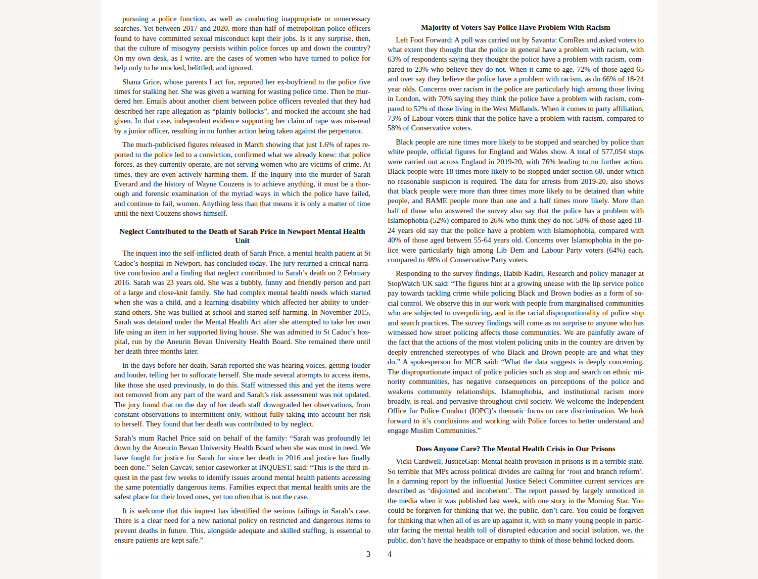pursuing a police function, as well as conducting inappropriate or unnecessary searches. Yet between 2017 and 2020, more than half of metropolitan police officers found to have committed sexual misconduct kept their jobs. Is it any surprise, then, that the culture of misogyny persists within police forces up and down the country? On my own desk, as I write, are the cases of women who have turned to police for help only to be mocked, belittled, and ignored.
Shana Grice, whose parents I act for, reported her ex-boyfriend to the police five times for stalking her. She was given a warning for wasting police time. Then he murdered her. Emails about another client between police officers revealed that they had described her rape allegation as “plainly bollocks”, and mocked the account she had given. In that case, independent evidence supporting her claim of rape was mis-read by a junior officer, resulting in no further action being taken against the perpetrator.
The much-publicised figures released in March showing that just 1.6% of rapes reported to the police led to a conviction, confirmed what we already knew: that police forces, as they currently operate, are not serving women who are victims of crime. At times, they are even actively harming them. If the Inquiry into the murder of Sarah Everard and the history of Wayne Couzens is to achieve anything, it must be a thorough and forensic examination of the myriad ways in which the police have failed, and continue to fail, women. Anything less than that means it is only a matter of time until the next Couzens shows himself.
Neglect Contributed to the Death of Sarah Price in Newport Mental Health Unit
The inquest into the self-inflicted death of Sarah Price, a mental health patient at St Cadoc’s hospital in Newport, has concluded today. The jury returned a critical narrative conclusion and a finding that neglect contributed to Sarah’s death on 2 February 2016. Sarah was 23 years old. She was a bubbly, funny and friendly person and part of a large and close-knit family. She had complex mental health needs which started when she was a child, and a learning disability which affected her ability to understand others. She was bullied at school and started self-harming. In November 2015, Sarah was detained under the Mental Health Act after she attempted to take her own life using an item in her supported living house. She was admitted to St Cadoc’s hospital, run by the Aneurin Bevan University Health Board. She remained there until her death three months later.
In the days before her death, Sarah reported she was hearing voices, getting louder and louder, telling her to suffocate herself. She made several attempts to access items, like those she used previously, to do this. Staff witnessed this and yet the items were not removed from any part of the ward and Sarah’s risk assessment was not updated. The jury found that on the day of her death staff downgraded her observations, from constant observations to intermittent only, without fully taking into account her risk to herself. They found that her death was contributed to by neglect.
Sarah’s mum Rachel Price said on behalf of the family: “Sarah was profoundly let down by the Aneurin Bevan University Health Board when she was most in need. We have fought for justice for Sarah for since her death in 2016 and justice has finally been done.” Selen Cavcav, senior caseworker at INQUEST, said: “This is the third inquest in the past few weeks to identify issues around mental health patients accessing the same potentially dangerous items. Families expect that mental health units are the safest place for their loved ones, yet too often that is not the case.
It is welcome that this inquest has identified the serious failings in Sarah’s case. There is a clear need for a new national policy on restricted and dangerous items to prevent deaths in future. This, alongside adequate and skilled staffing, is essential to ensure patients are kept safe.”
Majority of Voters Say Police Have Problem With Racism
Left Foot Forward: A poll was carried out by Savanta: ComRes and asked voters to what extent they thought that the police in general have a problem with racism, with 63% of respondents saying they thought the police have a problem with racism, compared to 23% who believe they do not. When it came to age, 72% of those aged 65 and over say they believe the police have a problem with racism, as do 66% of 18-24 year olds. Concerns over racism in the police are particularly high among those living in London, with 70% saying they think the police have a problem with racism, compared to 52% of those living in the West Midlands. When it comes to party affiliation, 73% of Labour voters think that the police have a problem with racism, compared to 58% of Conservative voters.
Black people are nine times more likely to be stopped and searched by police than white people, official figures for England and Wales show. A total of 577,054 stops were carried out across England in 2019-20, with 76% leading to no further action. Black people were 18 times more likely to be stopped under section 60, under which no reasonable suspicion is required. The data for arrests from 2019-20, also shows that black people were more than three times more likely to be detained than white people, and BAME people more than one and a half times more likely. More than half of those who answered the survey also say that the police has a problem with Islamophobia (52%) compared to 26% who think they do not. 58% of those aged 18-24 years old say that the police have a problem with Islamophobia, compared with 40% of those aged between 55-64 years old. Concerns over Islamophobia in the police were particularly high among Lib Dem and Labour Party voters (64%) each, compared to 48% of Conservative Party voters.
Responding to the survey findings, Habib Kadiri, Research and policy manager at StopWatch UK said: “The figures hint at a growing unease with the lip service police pay towards tackling crime while policing Black and Brown bodies as a form of social control. We observe this in our work with people from marginalised communities who are subjected to overpolicing, and in the racial disproportionality of police stop and search practices. The survey findings will come as no surprise to anyone who has witnessed how street policing affects those communities. We are painfully aware of the fact that the actions of the most violent policing units in the country are driven by deeply entrenched stereotypes of who Black and Brown people are and what they do.” A spokesperson for MCB said: “What the data suggests is deeply concerning. The disproportionate impact of police policies such as stop and search on ethnic minority communities, has negative consequences on perceptions of the police and weakens community relationships. Islamophobia, and institutional racism more broadly, is real, and pervasive throughout civil society. We welcome the Independent Office for Police Conduct (IOPC)’s thematic focus on race discrimination. We look forward to it’s conclusions and working with Police forces to better understand and engage Muslim Communities.”
Does Anyone Care? The Mental Health Crisis in Our Prisons
Vicki Cardwell, JusticeGap: Mental health provision in prisons is in a terrible state. So terrible that MPs across political divides are calling for ‘root and branch reform’. In a damning report by the influential Justice Select Committee current services are described as ‘disjointed and incoherent’. The report passed by largely unnoticed in the media when it was published last week, with one story in the Morning Star. You could be forgiven for thinking that we, the public, don’t care. You could be forgiven for thinking that when all of us are up against it, with so many young people in particular facing the mental health toll of disrupted education and social isolation, we, the public, don’t have the headspace or empathy to think of those behind locked doors.
3
4